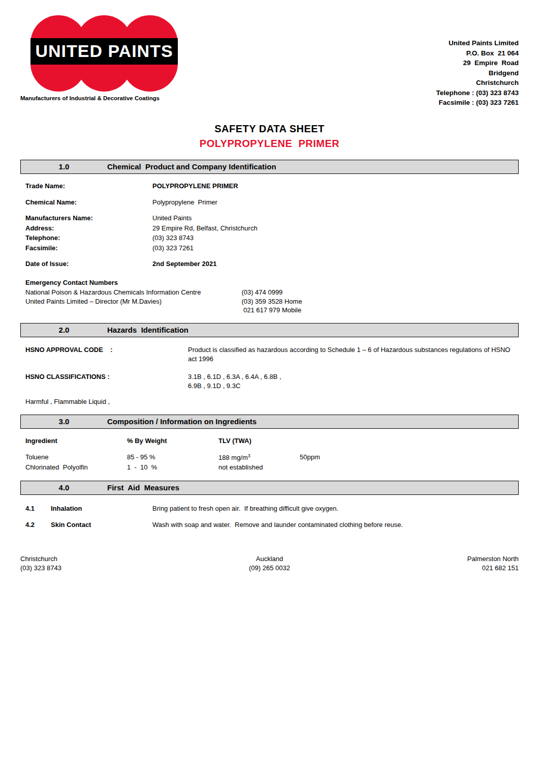UNITED PAINTS
Manufacturers of Industrial & Decorative Coatings
United Paints Limited
P.O. Box 21 064
29 Empire Road
Bridgend
Christchurch
Telephone : (03) 323 8743
Facsimile : (03) 323 7261
SAFETY DATA SHEET
POLYPROPYLENE PRIMER
1.0 Chemical Product and Company Identification
| Trade Name: | POLYPROPYLENE PRIMER |
| Chemical Name: | Polypropylene Primer |
| Manufacturers Name: | United Paints |
| Address: | 29 Empire Rd, Belfast, Christchurch |
| Telephone: | (03) 323 8743 |
| Facsimile: | (03) 323 7261 |
| Date of Issue: | 2nd September 2021 |
Emergency Contact Numbers
| National Poison & Hazardous Chemicals Information Centre | (03) 474 0999 |
| United Paints Limited – Director (Mr M.Davies) | (03) 359 3528 Home |
| | 021 617 979 Mobile |
2.0 Hazards Identification
| HSNO APPROVAL CODE : | Product is classified as hazardous according to Schedule 1 – 6 of Hazardous substances regulations of HSNO act 1996 |
| HSNO CLASSIFICATIONS : | 3.1B , 6.1D , 6.3A , 6.4A , 6.8B , 6.9B , 9.1D , 9.3C |
Harmful , Flammable Liquid ,
3.0 Composition / Information on Ingredients
| Ingredient | % By Weight | TLV (TWA) | |
| --- | --- | --- | --- |
| Toluene | 85 - 95 % | 188 mg/m 3 | 50ppm |
| Chlorinated Polyolfin | 1 - 10 % | not established | |
4.0 First Aid Measures
| 4.1 | Inhalation | Bring patient to fresh open air. If breathing difficult give oxygen. |
| 4.2 | Skin Contact | Wash with soap and water. Remove and launder contaminated clothing before reuse. |
Christchurch
(03) 323 8743
Auckland
(09) 265 0032
Palmerston North
021 682 151